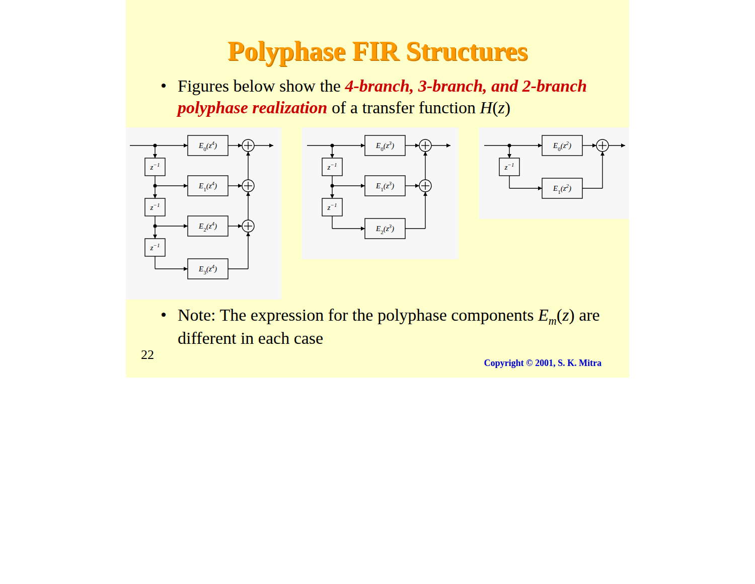Polyphase FIR Structures
Figures below show the 4-branch, 3-branch, and 2-branch polyphase realization of a transfer function H(z)
E0(z4) E1(z4) E2(z4) E3(z4) z−1 z−1 z−1
E0(z3) E1(z3) E2(z3) z−1 z−1
E0(z2) E1(z2) z−1
Note: The expression for the polyphase components Em(z) are different in each case
22
Copyright © 2001, S. K. Mitra